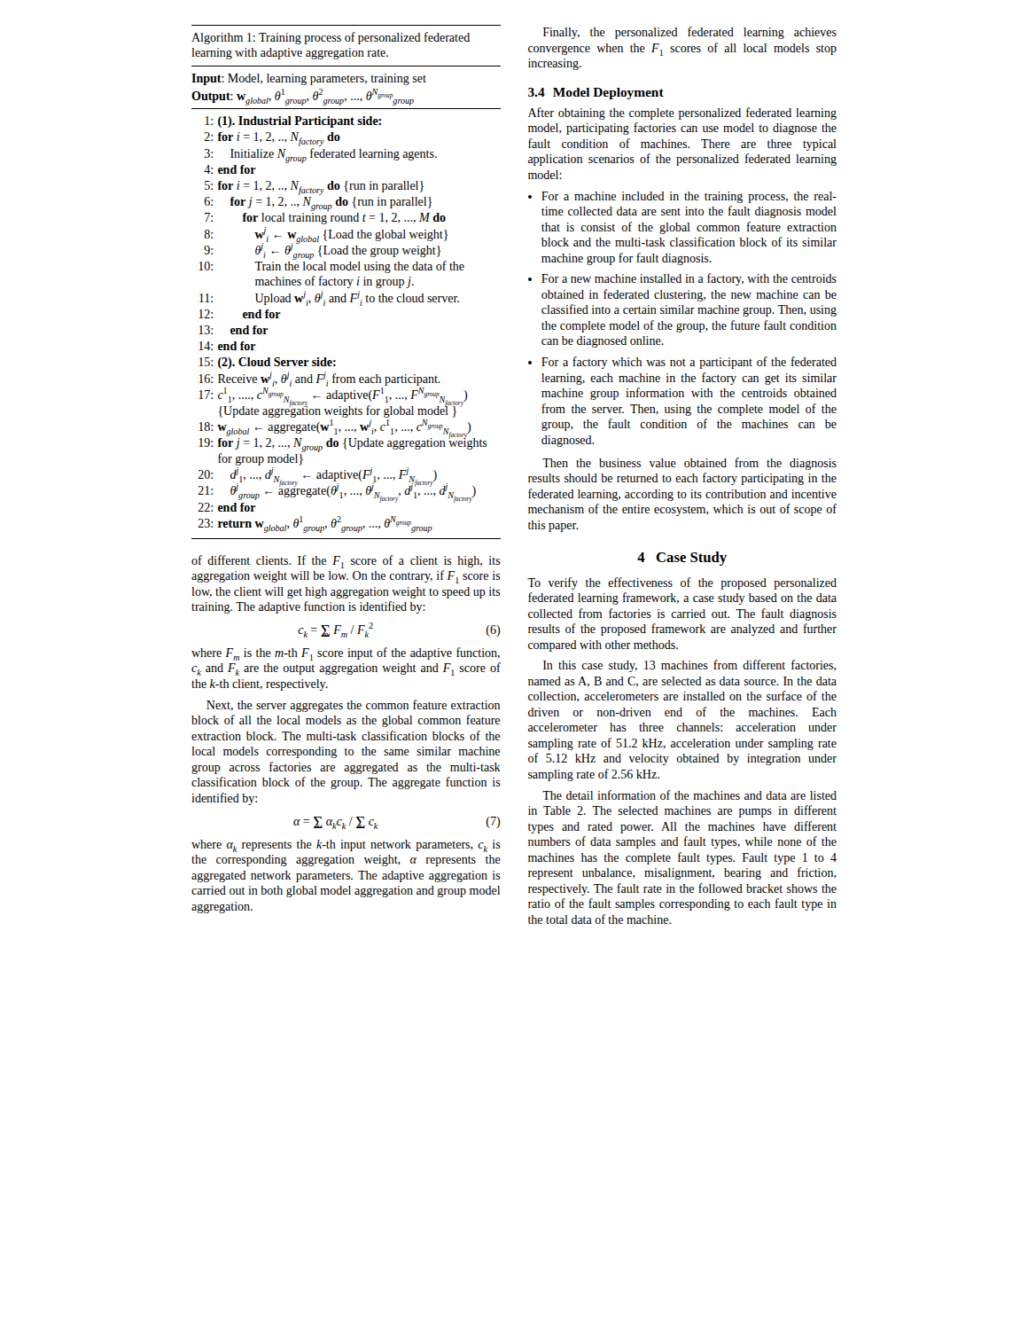Algorithm 1: Training process of personalized federated learning with adaptive aggregation rate.
Input: Model, learning parameters, training set
Output: wglobal, θ1group, θ2group, ..., θNgroupgroup
(1). Industrial Participant side:
for i = 1, 2, .., Nfactory do
Initialize Ngroup federated learning agents.
end for
for i = 1, 2, .., Nfactory do {run in parallel}
for j = 1, 2, .., Ngroup do {run in parallel}
for local training round t = 1, 2, ..., M do
wji ← wglobal {Load the global weight}
θji ← θjgroup {Load the group weight}
Train the local model using the data of the machines of factory i in group j.
Upload wji, θji and Fji to the cloud server.
end for
end for
end for
(2). Cloud Server side:
Receive wji, θji and Fji from each participant.
c11, ...., cNgroupNfactory ← adaptive(F11, ..., FNgroupNfactory) {Update aggregation weights for global model }
wglobal ← aggregate(w11, ..., wji, c11, ..., cNgroupNfactory)
for j = 1, 2, ..., Ngroup do {Update aggregation weights for group model}
dj1, ..., djNfactory ← adaptive(Fj1, ..., FjNfactory)
θjgroup ← aggregate(θj1, ..., θjNfactory, dj1, ..., djNfactory)
end for
return wglobal, θ1group, θ2group, ..., θNgroupgroup
of different clients. If the F1 score of a client is high, its aggregation weight will be low. On the contrary, if F1 score is low, the client will get high aggregation weight to speed up its training. The adaptive function is identified by:
ck = Σm Fm / Fk2 (6)
where Fm is the m-th F1 score input of the adaptive function, ck and Fk are the output aggregation weight and F1 score of the k-th client, respectively.
Next, the server aggregates the common feature extraction block of all the local models as the global common feature extraction block. The multi-task classification blocks of the local models corresponding to the same similar machine group across factories are aggregated as the multi-task classification block of the group. The aggregate function is identified by:
α = Σk αk ck / Σk ck (7)
where αk represents the k-th input network parameters, ck is the corresponding aggregation weight, α represents the aggregated network parameters. The adaptive aggregation is carried out in both global model aggregation and group model aggregation.
Finally, the personalized federated learning achieves convergence when the F1 scores of all local models stop increasing.
3.4 Model Deployment
After obtaining the complete personalized federated learning model, participating factories can use model to diagnose the fault condition of machines. There are three typical application scenarios of the personalized federated learning model:
For a machine included in the training process, the real-time collected data are sent into the fault diagnosis model that is consist of the global common feature extraction block and the multi-task classification block of its similar machine group for fault diagnosis.
For a new machine installed in a factory, with the centroids obtained in federated clustering, the new machine can be classified into a certain similar machine group. Then, using the complete model of the group, the future fault condition can be diagnosed online.
For a factory which was not a participant of the federated learning, each machine in the factory can get its similar machine group information with the centroids obtained from the server. Then, using the complete model of the group, the fault condition of the machines can be diagnosed.
Then the business value obtained from the diagnosis results should be returned to each factory participating in the federated learning, according to its contribution and incentive mechanism of the entire ecosystem, which is out of scope of this paper.
4 Case Study
To verify the effectiveness of the proposed personalized federated learning framework, a case study based on the data collected from factories is carried out. The fault diagnosis results of the proposed framework are analyzed and further compared with other methods.
In this case study, 13 machines from different factories, named as A, B and C, are selected as data source. In the data collection, accelerometers are installed on the surface of the driven or non-driven end of the machines. Each accelerometer has three channels: acceleration under sampling rate of 51.2 kHz, acceleration under sampling rate of 5.12 kHz and velocity obtained by integration under sampling rate of 2.56 kHz.
The detail information of the machines and data are listed in Table 2. The selected machines are pumps in different types and rated power. All the machines have different numbers of data samples and fault types, while none of the machines has the complete fault types. Fault type 1 to 4 represent unbalance, misalignment, bearing and friction, respectively. The fault rate in the followed bracket shows the ratio of the fault samples corresponding to each fault type in the total data of the machine.